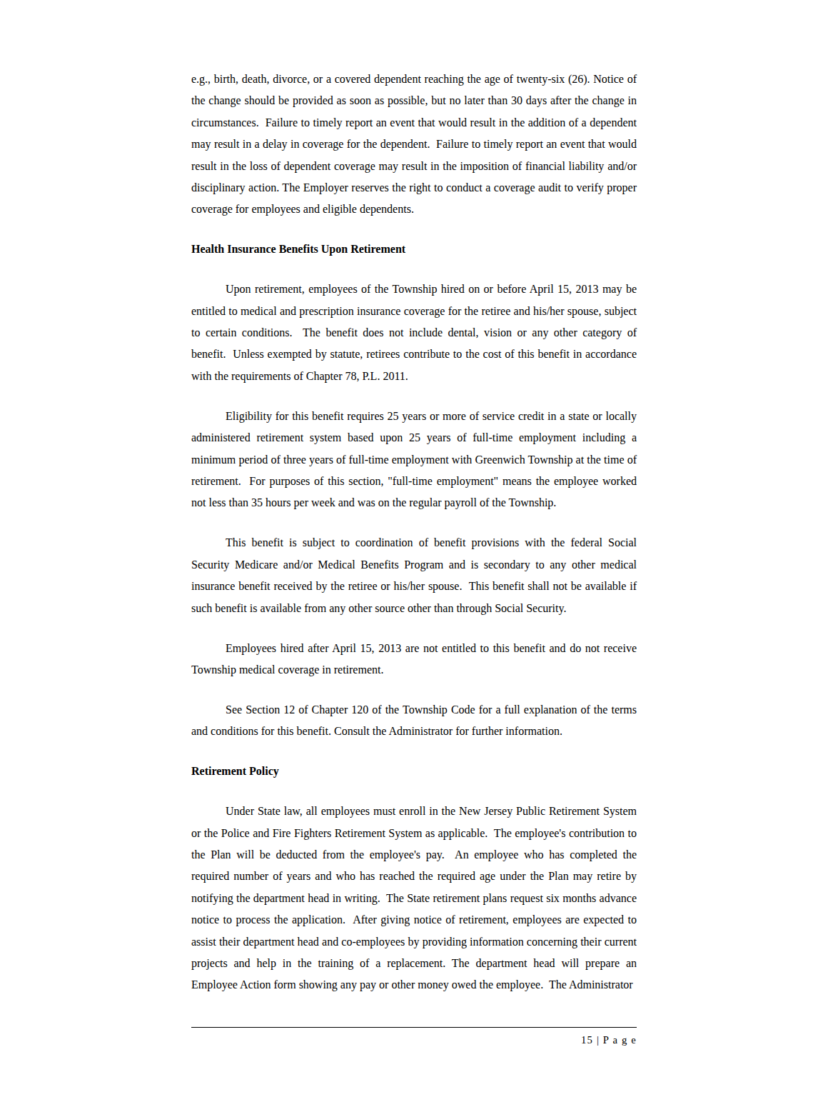e.g., birth, death, divorce, or a covered dependent reaching the age of twenty-six (26). Notice of the change should be provided as soon as possible, but no later than 30 days after the change in circumstances. Failure to timely report an event that would result in the addition of a dependent may result in a delay in coverage for the dependent. Failure to timely report an event that would result in the loss of dependent coverage may result in the imposition of financial liability and/or disciplinary action. The Employer reserves the right to conduct a coverage audit to verify proper coverage for employees and eligible dependents.
Health Insurance Benefits Upon Retirement
Upon retirement, employees of the Township hired on or before April 15, 2013 may be entitled to medical and prescription insurance coverage for the retiree and his/her spouse, subject to certain conditions. The benefit does not include dental, vision or any other category of benefit. Unless exempted by statute, retirees contribute to the cost of this benefit in accordance with the requirements of Chapter 78, P.L. 2011.
Eligibility for this benefit requires 25 years or more of service credit in a state or locally administered retirement system based upon 25 years of full-time employment including a minimum period of three years of full-time employment with Greenwich Township at the time of retirement. For purposes of this section, "full-time employment" means the employee worked not less than 35 hours per week and was on the regular payroll of the Township.
This benefit is subject to coordination of benefit provisions with the federal Social Security Medicare and/or Medical Benefits Program and is secondary to any other medical insurance benefit received by the retiree or his/her spouse. This benefit shall not be available if such benefit is available from any other source other than through Social Security.
Employees hired after April 15, 2013 are not entitled to this benefit and do not receive Township medical coverage in retirement.
See Section 12 of Chapter 120 of the Township Code for a full explanation of the terms and conditions for this benefit. Consult the Administrator for further information.
Retirement Policy
Under State law, all employees must enroll in the New Jersey Public Retirement System or the Police and Fire Fighters Retirement System as applicable. The employee's contribution to the Plan will be deducted from the employee's pay. An employee who has completed the required number of years and who has reached the required age under the Plan may retire by notifying the department head in writing. The State retirement plans request six months advance notice to process the application. After giving notice of retirement, employees are expected to assist their department head and co-employees by providing information concerning their current projects and help in the training of a replacement. The department head will prepare an Employee Action form showing any pay or other money owed the employee. The Administrator
15 | P a g e